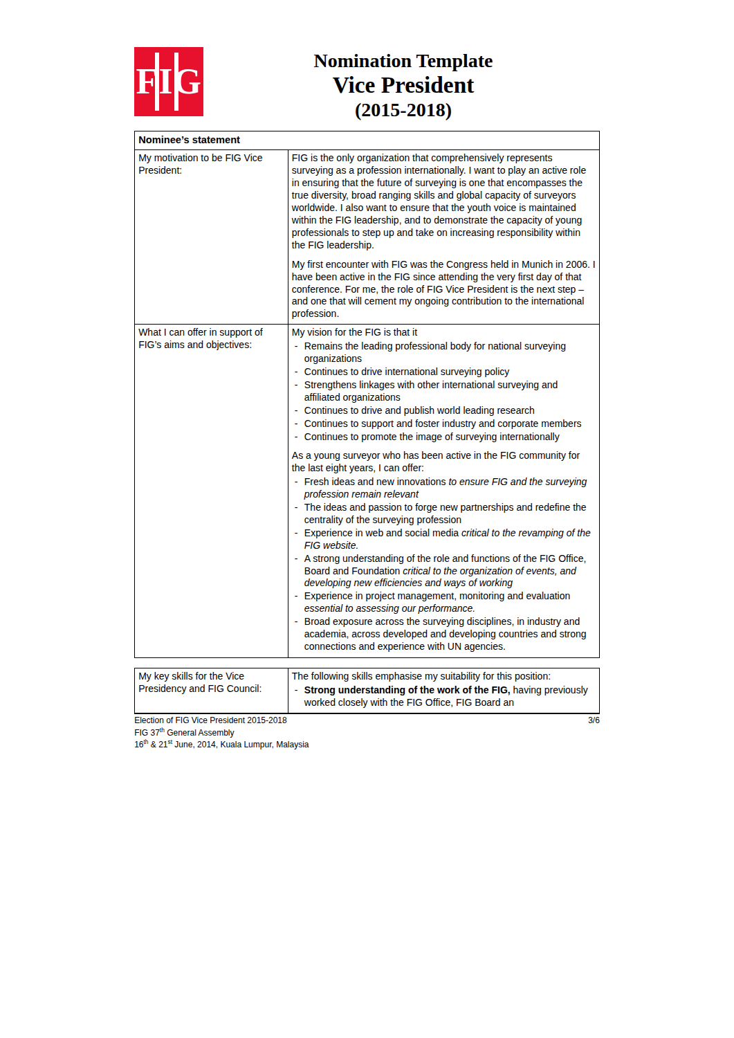FIG
Nomination Template
Vice President
(2015-2018)
| Nominee’s statement |
| My motivation to be FIG Vice President: | FIG is the only organization that comprehensively represents surveying as a profession internationally. I want to play an active role in ensuring that the future of surveying is one that encompasses the true diversity, broad ranging skills and global capacity of surveyors worldwide. I also want to ensure that the youth voice is maintained within the FIG leadership, and to demonstrate the capacity of young professionals to step up and take on increasing responsibility within the FIG leadership. My first encounter with FIG was the Congress held in Munich in 2006. I have been active in the FIG since attending the very first day of that conference. For me, the role of FIG Vice President is the next step – and one that will cement my ongoing contribution to the international profession. |
| What I can offer in support of FIG’s aims and objectives: | My vision for the FIG is that it Remains the leading professional body for national surveying organizations Continues to drive international surveying policy Strengthens linkages with other international surveying and affiliated organizations Continues to drive and publish world leading research Continues to support and foster industry and corporate members Continues to promote the image of surveying internationally As a young surveyor who has been active in the FIG community for the last eight years, I can offer: Fresh ideas and new innovations to ensure FIG and the surveying profession remain relevant The ideas and passion to forge new partnerships and redefine the centrality of the surveying profession Experience in web and social media critical to the revamping of the FIG website. A strong understanding of the role and functions of the FIG Office, Board and Foundation critical to the organization of events, and developing new efficiencies and ways of working Experience in project management, monitoring and evaluation essential to assessing our performance. Broad exposure across the surveying disciplines, in industry and academia, across developed and developing countries and strong connections and experience with UN agencies. |
| My key skills for the Vice Presidency and FIG Council: | The following skills emphasise my suitability for this position: Strong understanding of the work of the FIG, having previously worked closely with the FIG Office, FIG Board an |
Election of FIG Vice President 2015-2018
FIG 37th General Assembly
16th & 21st June, 2014, Kuala Lumpur, Malaysia
3/6